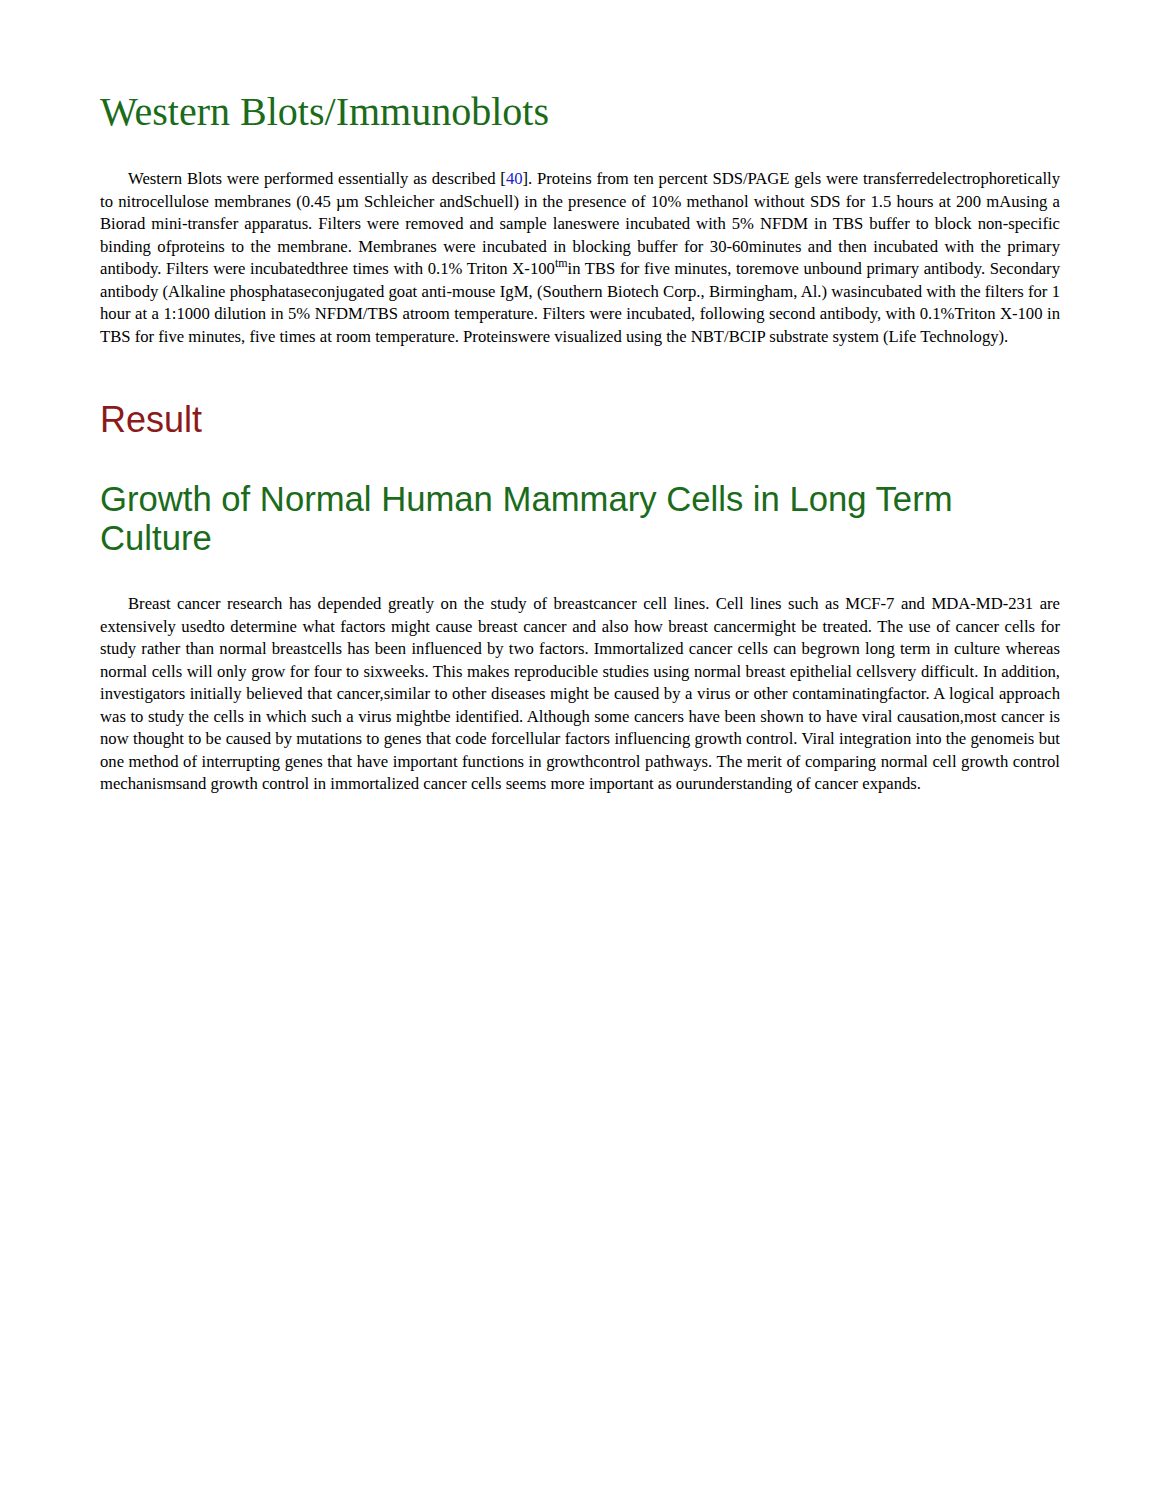Western Blots/Immunoblots
Western Blots were performed essentially as described [40]. Proteins from ten percent SDS/PAGE gels were transferredelectrophoretically to nitrocellulose membranes (0.45 µm Schleicher andSchuell) in the presence of 10% methanol without SDS for 1.5 hours at 200 mAusing a Biorad mini-transfer apparatus. Filters were removed and sample laneswere incubated with 5% NFDM in TBS buffer to block non-specific binding ofproteins to the membrane. Membranes were incubated in blocking buffer for 30-60minutes and then incubated with the primary antibody. Filters were incubatedthree times with 0.1% Triton X-100tmin TBS for five minutes, toremove unbound primary antibody. Secondary antibody (Alkaline phosphataseconjugated goat anti-mouse IgM, (Southern Biotech Corp., Birmingham, Al.) wasincubated with the filters for 1 hour at a 1:1000 dilution in 5% NFDM/TBS atroom temperature. Filters were incubated, following second antibody, with 0.1%Triton X-100 in TBS for five minutes, five times at room temperature. Proteinswere visualized using the NBT/BCIP substrate system (Life Technology).
Result
Growth of Normal Human Mammary Cells in Long Term Culture
Breast cancer research has depended greatly on the study of breastcancer cell lines. Cell lines such as MCF-7 and MDA-MD-231 are extensively usedto determine what factors might cause breast cancer and also how breast cancermight be treated. The use of cancer cells for study rather than normal breastcells has been influenced by two factors. Immortalized cancer cells can begrown long term in culture whereas normal cells will only grow for four to sixweeks. This makes reproducible studies using normal breast epithelial cellsvery difficult. In addition, investigators initially believed that cancer,similar to other diseases might be caused by a virus or other contaminatingfactor. A logical approach was to study the cells in which such a virus mightbe identified. Although some cancers have been shown to have viral causation,most cancer is now thought to be caused by mutations to genes that code forcellular factors influencing growth control. Viral integration into the genomeis but one method of interrupting genes that have important functions in growthcontrol pathways. The merit of comparing normal cell growth control mechanismsand growth control in immortalized cancer cells seems more important as ourunderstanding of cancer expands.